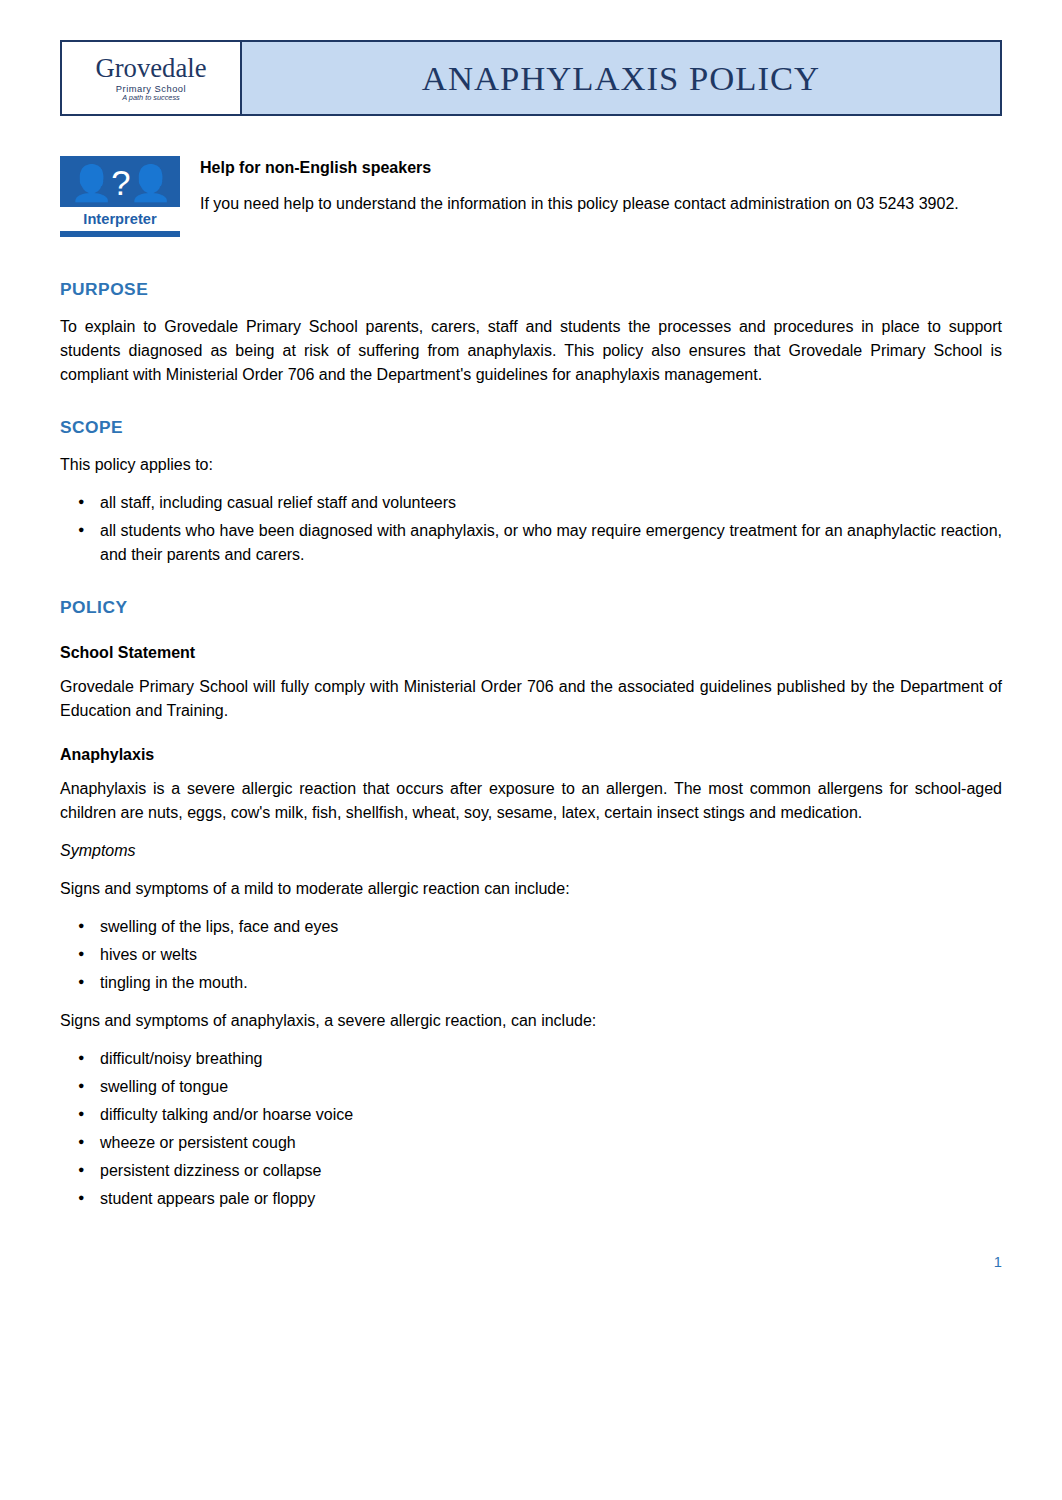Grovedale
Primary School
A path to success
ANAPHYLAXIS POLICY
👤?👤
Interpreter
Help for non-English speakers
If you need help to understand the information in this policy please contact administration on 03 5243 3902.
PURPOSE
To explain to Grovedale Primary School parents, carers, staff and students the processes and procedures in place to support students diagnosed as being at risk of suffering from anaphylaxis. This policy also ensures that Grovedale Primary School is compliant with Ministerial Order 706 and the Department's guidelines for anaphylaxis management.
SCOPE
This policy applies to:
all staff, including casual relief staff and volunteers
all students who have been diagnosed with anaphylaxis, or who may require emergency treatment for an anaphylactic reaction, and their parents and carers.
POLICY
School Statement
Grovedale Primary School will fully comply with Ministerial Order 706 and the associated guidelines published by the Department of Education and Training.
Anaphylaxis
Anaphylaxis is a severe allergic reaction that occurs after exposure to an allergen. The most common allergens for school-aged children are nuts, eggs, cow's milk, fish, shellfish, wheat, soy, sesame, latex, certain insect stings and medication.
Symptoms
Signs and symptoms of a mild to moderate allergic reaction can include:
swelling of the lips, face and eyes
hives or welts
tingling in the mouth.
Signs and symptoms of anaphylaxis, a severe allergic reaction, can include:
difficult/noisy breathing
swelling of tongue
difficulty talking and/or hoarse voice
wheeze or persistent cough
persistent dizziness or collapse
student appears pale or floppy
1